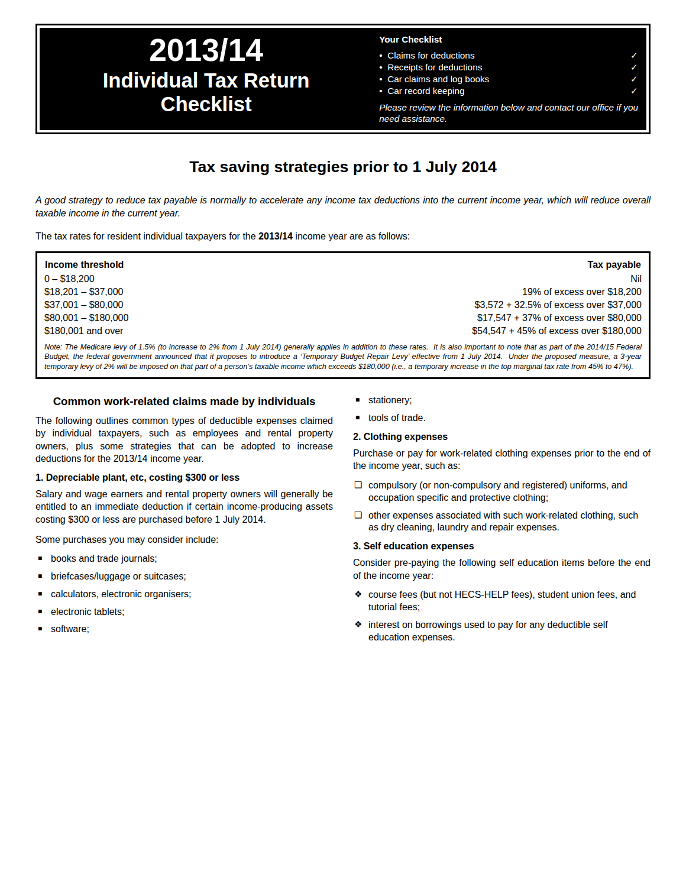2013/14
Individual Tax Return
Checklist
Your Checklist
| • | Claims for deductions | ✓ |
| • | Receipts for deductions | ✓ |
| • | Car claims and log books | ✓ |
| • | Car record keeping | ✓ |
Please review the information below and contact our office if you need assistance.
Tax saving strategies prior to 1 July 2014
A good strategy to reduce tax payable is normally to accelerate any income tax deductions into the current income year, which will reduce overall taxable income in the current year.
The tax rates for resident individual taxpayers for the 2013/14 income year are as follows:
| Income threshold | Tax payable |
| --- | --- |
| 0 – $18,200 | Nil |
| $18,201 – $37,000 | 19% of excess over $18,200 |
| $37,001 – $80,000 | $3,572 + 32.5% of excess over $37,000 |
| $80,001 – $180,000 | $17,547 + 37% of excess over $80,000 |
| $180,001 and over | $54,547 + 45% of excess over $180,000 |
Note: The Medicare levy of 1.5% (to increase to 2% from 1 July 2014) generally applies in addition to these rates. It is also important to note that as part of the 2014/15 Federal Budget, the federal government announced that it proposes to introduce a ‘Temporary Budget Repair Levy’ effective from 1 July 2014. Under the proposed measure, a 3-year temporary levy of 2% will be imposed on that part of a person’s taxable income which exceeds $180,000 (i.e., a temporary increase in the top marginal tax rate from 45% to 47%).
Common work-related claims made by individuals
The following outlines common types of deductible expenses claimed by individual taxpayers, such as employees and rental property owners, plus some strategies that can be adopted to increase deductions for the 2013/14 income year.
1. Depreciable plant, etc, costing $300 or less
Salary and wage earners and rental property owners will generally be entitled to an immediate deduction if certain income-producing assets costing $300 or less are purchased before 1 July 2014.
Some purchases you may consider include:
books and trade journals;
briefcases/luggage or suitcases;
calculators, electronic organisers;
electronic tablets;
software;
stationery;
tools of trade.
2. Clothing expenses
Purchase or pay for work-related clothing expenses prior to the end of the income year, such as:
compulsory (or non-compulsory and registered) uniforms, and occupation specific and protective clothing;
other expenses associated with such work-related clothing, such as dry cleaning, laundry and repair expenses.
3. Self education expenses
Consider pre-paying the following self education items before the end of the income year:
course fees (but not HECS-HELP fees), student union fees, and tutorial fees;
interest on borrowings used to pay for any deductible self education expenses.